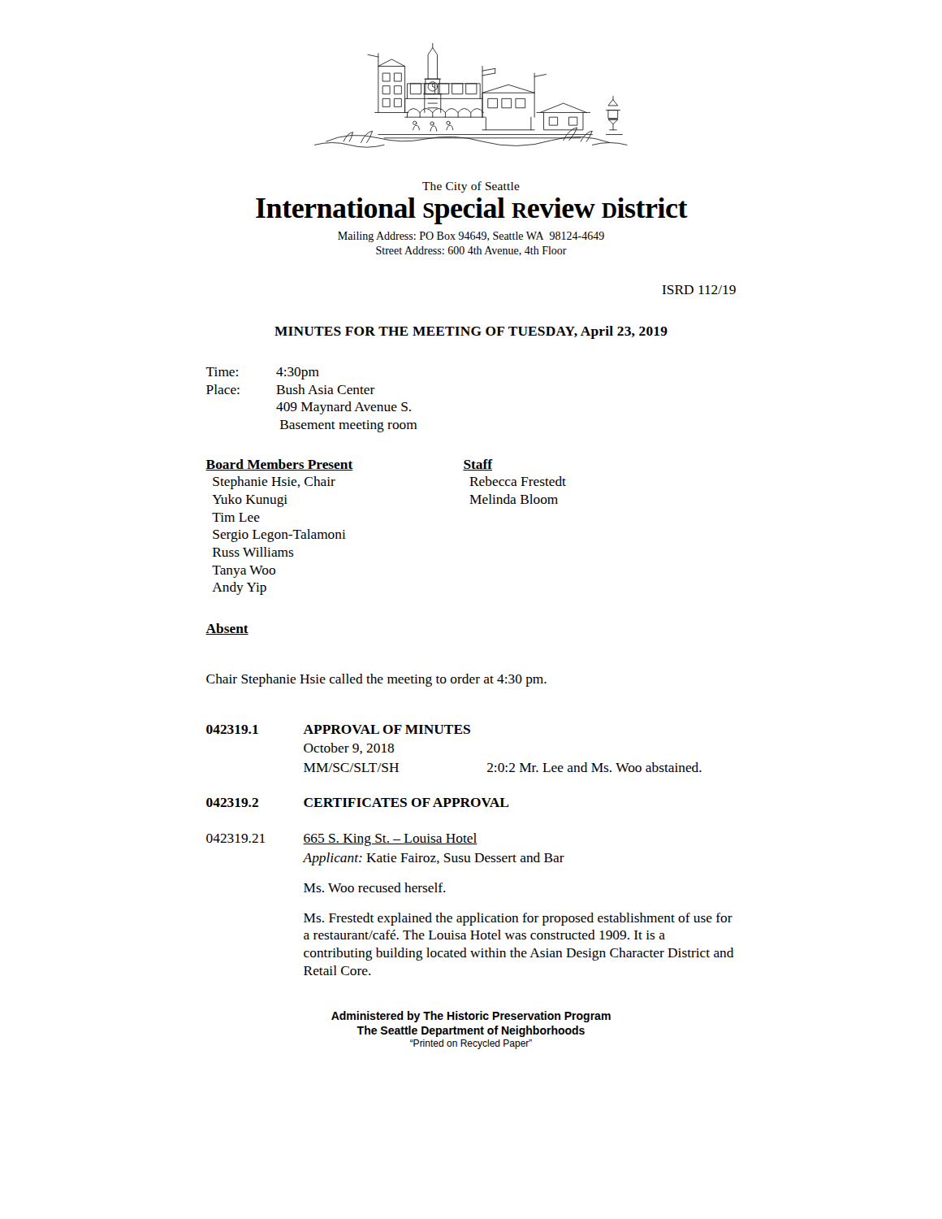The City of Seattle
International Special Review District
Mailing Address: PO Box 94649, Seattle WA 98124-4649
Street Address: 600 4th Avenue, 4th Floor
ISRD 112/19
MINUTES FOR THE MEETING OF TUESDAY, April 23, 2019
| Time: | 4:30pm |
| Place: | Bush Asia Center |
| | 409 Maynard Avenue S. |
| | Basement meeting room |
Board Members Present
Stephanie Hsie, Chair
Yuko Kunugi
Tim Lee
Sergio Legon-Talamoni
Russ Williams
Tanya Woo
Andy Yip
Staff
Rebecca Frestedt
Melinda Bloom
Absent
Chair Stephanie Hsie called the meeting to order at 4:30 pm.
042319.1
Approval of Minutes
October 9, 2018
MM/SC/SLT/SH 2:0:2 Mr. Lee and Ms. Woo abstained.
042319.2
Certificates of Approval
042319.21
665 S. King St. – Louisa Hotel
Applicant: Katie Fairoz, Susu Dessert and Bar
Ms. Woo recused herself.
Ms. Frestedt explained the application for proposed establishment of use for a restaurant/café. The Louisa Hotel was constructed 1909. It is a contributing building located within the Asian Design Character District and Retail Core.
Administered by The Historic Preservation Program
The Seattle Department of Neighborhoods
“Printed on Recycled Paper”